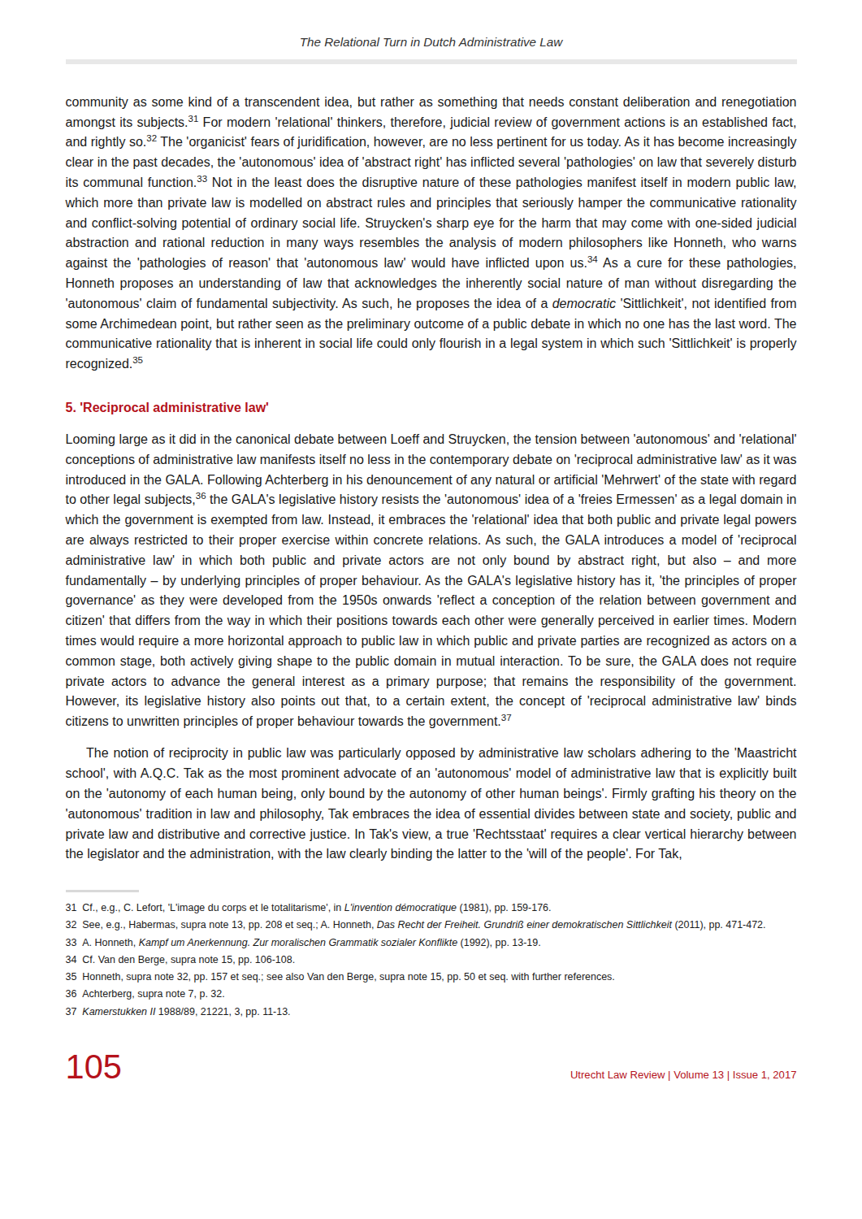The Relational Turn in Dutch Administrative Law
community as some kind of a transcendent idea, but rather as something that needs constant deliberation and renegotiation amongst its subjects.31 For modern 'relational' thinkers, therefore, judicial review of government actions is an established fact, and rightly so.32 The 'organicist' fears of juridification, however, are no less pertinent for us today. As it has become increasingly clear in the past decades, the 'autonomous' idea of 'abstract right' has inflicted several 'pathologies' on law that severely disturb its communal function.33 Not in the least does the disruptive nature of these pathologies manifest itself in modern public law, which more than private law is modelled on abstract rules and principles that seriously hamper the communicative rationality and conflict-solving potential of ordinary social life. Struycken's sharp eye for the harm that may come with one-sided judicial abstraction and rational reduction in many ways resembles the analysis of modern philosophers like Honneth, who warns against the 'pathologies of reason' that 'autonomous law' would have inflicted upon us.34 As a cure for these pathologies, Honneth proposes an understanding of law that acknowledges the inherently social nature of man without disregarding the 'autonomous' claim of fundamental subjectivity. As such, he proposes the idea of a democratic 'Sittlichkeit', not identified from some Archimedean point, but rather seen as the preliminary outcome of a public debate in which no one has the last word. The communicative rationality that is inherent in social life could only flourish in a legal system in which such 'Sittlichkeit' is properly recognized.35
5. 'Reciprocal administrative law'
Looming large as it did in the canonical debate between Loeff and Struycken, the tension between 'autonomous' and 'relational' conceptions of administrative law manifests itself no less in the contemporary debate on 'reciprocal administrative law' as it was introduced in the GALA. Following Achterberg in his denouncement of any natural or artificial 'Mehrwert' of the state with regard to other legal subjects,36 the GALA's legislative history resists the 'autonomous' idea of a 'freies Ermessen' as a legal domain in which the government is exempted from law. Instead, it embraces the 'relational' idea that both public and private legal powers are always restricted to their proper exercise within concrete relations. As such, the GALA introduces a model of 'reciprocal administrative law' in which both public and private actors are not only bound by abstract right, but also – and more fundamentally – by underlying principles of proper behaviour. As the GALA's legislative history has it, 'the principles of proper governance' as they were developed from the 1950s onwards 'reflect a conception of the relation between government and citizen' that differs from the way in which their positions towards each other were generally perceived in earlier times. Modern times would require a more horizontal approach to public law in which public and private parties are recognized as actors on a common stage, both actively giving shape to the public domain in mutual interaction. To be sure, the GALA does not require private actors to advance the general interest as a primary purpose; that remains the responsibility of the government. However, its legislative history also points out that, to a certain extent, the concept of 'reciprocal administrative law' binds citizens to unwritten principles of proper behaviour towards the government.37
The notion of reciprocity in public law was particularly opposed by administrative law scholars adhering to the 'Maastricht school', with A.Q.C. Tak as the most prominent advocate of an 'autonomous' model of administrative law that is explicitly built on the 'autonomy of each human being, only bound by the autonomy of other human beings'. Firmly grafting his theory on the 'autonomous' tradition in law and philosophy, Tak embraces the idea of essential divides between state and society, public and private law and distributive and corrective justice. In Tak's view, a true 'Rechtsstaat' requires a clear vertical hierarchy between the legislator and the administration, with the law clearly binding the latter to the 'will of the people'. For Tak,
31 Cf., e.g., C. Lefort, 'L'image du corps et le totalitarisme', in L'invention démocratique (1981), pp. 159-176.
32 See, e.g., Habermas, supra note 13, pp. 208 et seq.; A. Honneth, Das Recht der Freiheit. Grundriß einer demokratischen Sittlichkeit (2011), pp. 471-472.
33 A. Honneth, Kampf um Anerkennung. Zur moralischen Grammatik sozialer Konflikte (1992), pp. 13-19.
34 Cf. Van den Berge, supra note 15, pp. 106-108.
35 Honneth, supra note 32, pp. 157 et seq.; see also Van den Berge, supra note 15, pp. 50 et seq. with further references.
36 Achterberg, supra note 7, p. 32.
37 Kamerstukken II 1988/89, 21221, 3, pp. 11-13.
105
Utrecht Law Review | Volume 13 | Issue 1, 2017